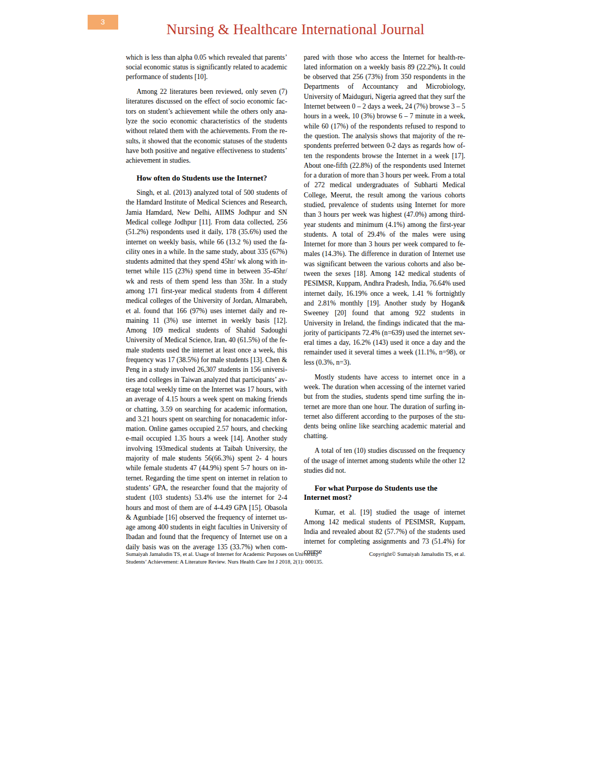3
Nursing & Healthcare International Journal
which is less than alpha 0.05 which revealed that parents’ social economic status is significantly related to academic performance of students [10].
Among 22 literatures been reviewed, only seven (7) literatures discussed on the effect of socio economic factors on student’s achievement while the others only analyze the socio economic characteristics of the students without related them with the achievements. From the results, it showed that the economic statuses of the students have both positive and negative effectiveness to students’ achievement in studies.
How often do Students use the Internet?
Singh, et al. (2013) analyzed total of 500 students of the Hamdard Institute of Medical Sciences and Research, Jamia Hamdard, New Delhi, AIIMS Jodhpur and SN Medical college Jodhpur [11]. From data collected, 256 (51.2%) respondents used it daily, 178 (35.6%) used the internet on weekly basis, while 66 (13.2 %) used the facility ones in a while. In the same study, about 335 (67%) students admitted that they spend 45hr/ wk along with internet while 115 (23%) spend time in between 35-45hr/ wk and rests of them spend less than 35hr. In a study among 171 first-year medical students from 4 different medical colleges of the University of Jordan, Almarabeh, et al. found that 166 (97%) uses internet daily and remaining 11 (3%) use internet in weekly basis [12]. Among 109 medical students of Shahid Sadoughi University of Medical Science, Iran, 40 (61.5%) of the female students used the internet at least once a week, this frequency was 17 (38.5%) for male students [13]. Chen & Peng in a study involved 26,307 students in 156 universities and colleges in Taiwan analyzed that participants’ average total weekly time on the Internet was 17 hours, with an average of 4.15 hours a week spent on making friends or chatting, 3.59 on searching for academic information, and 3.21 hours spent on searching for nonacademic information. Online games occupied 2.57 hours, and checking e-mail occupied 1.35 hours a week [14]. Another study involving 193medical students at Taibah University, the majority of male students 56(66.3%) spent 2- 4 hours while female students 47 (44.9%) spent 5-7 hours on internet. Regarding the time spent on internet in relation to students’ GPA, the researcher found that the majority of student (103 students) 53.4% use the internet for 2-4 hours and most of them are of 4-4.49 GPA [15]. Obasola & Agunbiade [16] observed the frequency of internet usage among 400 students in eight faculties in University of Ibadan and found that the frequency of Internet use on a daily basis was on the average 135 (33.7%) when compared with those who access the Internet for health-related information on a weekly basis 89 (22.2%). It could be observed that 256 (73%) from 350 respondents in the Departments of Accountancy and Microbiology, University of Maiduguri, Nigeria agreed that they surf the Internet between 0 – 2 days a week, 24 (7%) browse 3 – 5 hours in a week, 10 (3%) browse 6 – 7 minute in a week, while 60 (17%) of the respondents refused to respond to the question. The analysis shows that majority of the respondents preferred between 0-2 days as regards how often the respondents browse the Internet in a week [17]. About one-fifth (22.8%) of the respondents used Internet for a duration of more than 3 hours per week. From a total of 272 medical undergraduates of Subharti Medical College, Meerut, the result among the various cohorts studied, prevalence of students using Internet for more than 3 hours per week was highest (47.0%) among third-year students and minimum (4.1%) among the first-year students. A total of 29.4% of the males were using Internet for more than 3 hours per week compared to females (14.3%). The difference in duration of Internet use was significant between the various cohorts and also between the sexes [18]. Among 142 medical students of PESIMSR, Kuppam, Andhra Pradesh, India, 76.64% used internet daily, 16.19% once a week, 1.41 % fortnightly and 2.81% monthly [19]. Another study by Hogan& Sweeney [20] found that among 922 students in University in Ireland, the findings indicated that the majority of participants 72.4% (n=639) used the internet several times a day, 16.2% (143) used it once a day and the remainder used it several times a week (11.1%, n=98), or less (0.3%, n=3).
Mostly students have access to internet once in a week. The duration when accessing of the internet varied but from the studies, students spend time surfing the internet are more than one hour. The duration of surfing internet also different according to the purposes of the students being online like searching academic material and chatting.
A total of ten (10) studies discussed on the frequency of the usage of internet among students while the other 12 studies did not.
For what Purpose do Students use the Internet most?
Kumar, et al. [19] studied the usage of internet Among 142 medical students of PESIMSR, Kuppam, India and revealed about 82 (57.7%) of the students used internet for completing assignments and 73 (51.4%) for course
Sumaiyah Jamaludin TS, et al. Usage of Internet for Academic Purposes on University Students’ Achievement: A Literature Review. Nurs Health Care Int J 2018, 2(1): 000135.
Copyright© Sumaiyah Jamaludin TS, et al.